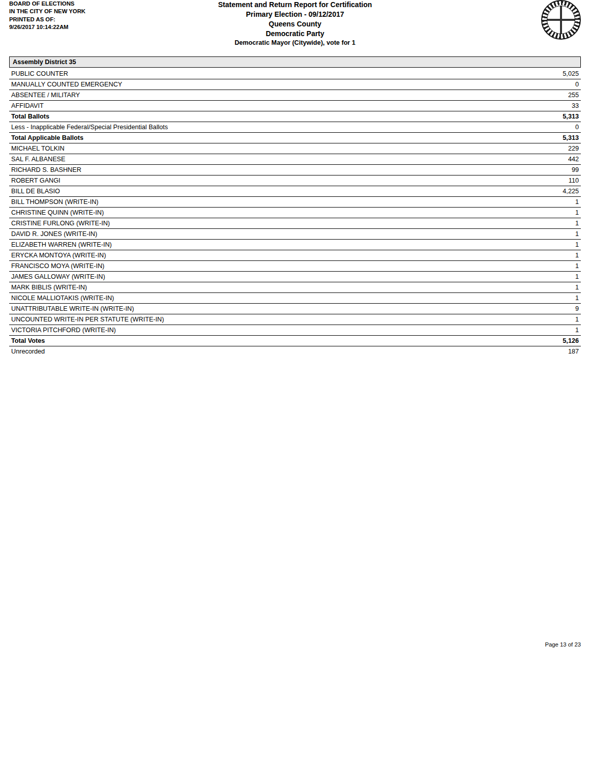BOARD OF ELECTIONS
IN THE CITY OF NEW YORK
PRINTED AS OF:
9/26/2017 10:14:22AM
Statement and Return Report for Certification
Primary Election - 09/12/2017
Queens County
Democratic Party
Democratic Mayor (Citywide), vote for 1
Assembly District 35
| PUBLIC COUNTER | 5,025 |
| MANUALLY COUNTED EMERGENCY | 0 |
| ABSENTEE / MILITARY | 255 |
| AFFIDAVIT | 33 |
| Total Ballots | 5,313 |
| Less - Inapplicable Federal/Special Presidential Ballots | 0 |
| Total Applicable Ballots | 5,313 |
| MICHAEL TOLKIN | 229 |
| SAL F. ALBANESE | 442 |
| RICHARD S. BASHNER | 99 |
| ROBERT GANGI | 110 |
| BILL DE BLASIO | 4,225 |
| BILL THOMPSON (WRITE-IN) | 1 |
| CHRISTINE QUINN (WRITE-IN) | 1 |
| CRISTINE FURLONG (WRITE-IN) | 1 |
| DAVID R. JONES (WRITE-IN) | 1 |
| ELIZABETH WARREN (WRITE-IN) | 1 |
| ERYCKA MONTOYA (WRITE-IN) | 1 |
| FRANCISCO MOYA (WRITE-IN) | 1 |
| JAMES GALLOWAY (WRITE-IN) | 1 |
| MARK BIBLIS (WRITE-IN) | 1 |
| NICOLE MALLIOTAKIS (WRITE-IN) | 1 |
| UNATTRIBUTABLE WRITE-IN (WRITE-IN) | 9 |
| UNCOUNTED WRITE-IN PER STATUTE (WRITE-IN) | 1 |
| VICTORIA PITCHFORD (WRITE-IN) | 1 |
| Total Votes | 5,126 |
| Unrecorded | 187 |
Page 13 of 23